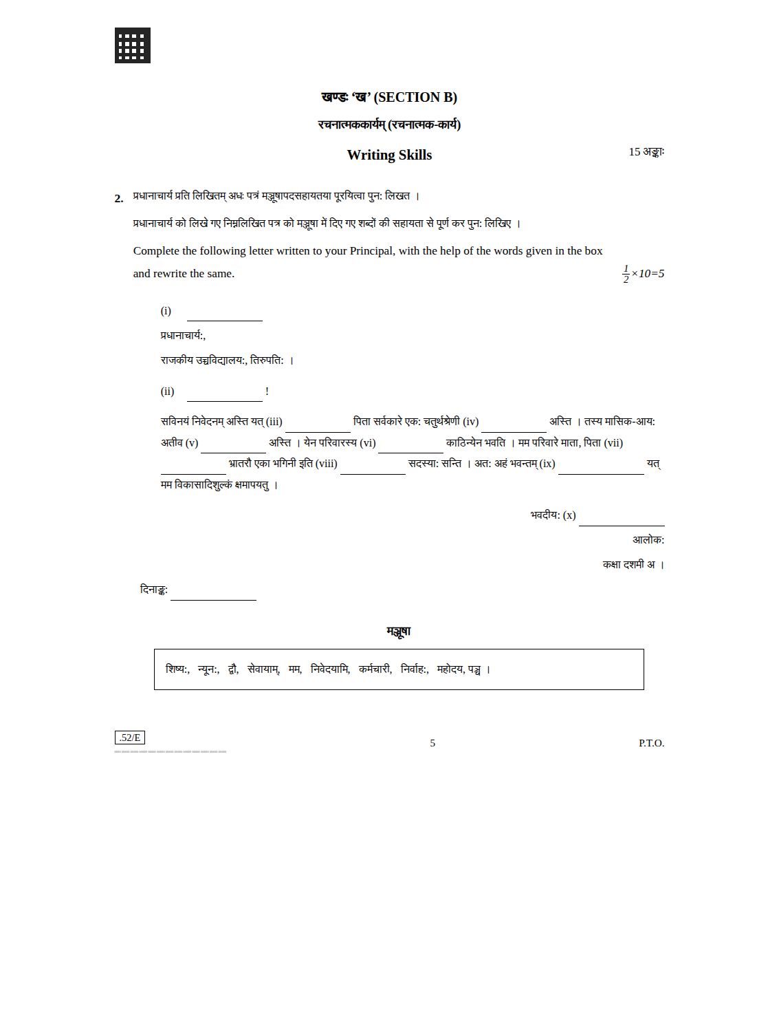खण्डः ‘ख’ (SECTION B)
रचनात्मककार्यम् (रचनात्मक-कार्य)
Writing Skills 15 अङ्काः
2.
प्रधानाचार्य प्रति लिखितम् अधः पत्रं मञ्जूषापदसहायतया पूरयित्वा पुन: लिखत ।
प्रधानाचार्य को लिखे गए निम्नलिखित पत्र को मञ्जूषा में दिए गए शब्दों की सहायता से पूर्ण कर पुन: लिखिए ।
Complete the following letter written to your Principal, with the help of the words given in the box and rewrite the same. 12×10=5
(i)
प्रधानाचार्य:,
राजकीय उच्चविद्यालय:, तिरुपति: ।
(ii) !
सविनयं निवेदनम् अस्ति यत् (iii) पिता सर्वकारे एक: चतुर्थश्रेणी (iv) अस्ति । तस्य मासिक-आय: अतीव (v) अस्ति । येन परिवारस्य (vi) काठिन्येन भवति । मम परिवारे माता, पिता (vii) भ्रातरौ एका भगिनी इति (viii) सदस्या: सन्ति । अत: अहं भवन्तम् (ix) यत् मम विकासादिशुल्कं क्षमापयतु ।
भवदीय: (x)
आलोक:
कक्षा दशमी अ ।
दिनाङ्क:
मञ्जूषा
शिष्य:, न्यून:, द्वौ, सेवायाम्, मम, निवेदयामि, कर्मचारी, निर्वाह:, महोदय, पञ्च ।
.52/E
0000 00000 00000 00000 00000 00000 00000 00000 00000 00000 00000 00000 00000
5
P.T.O.